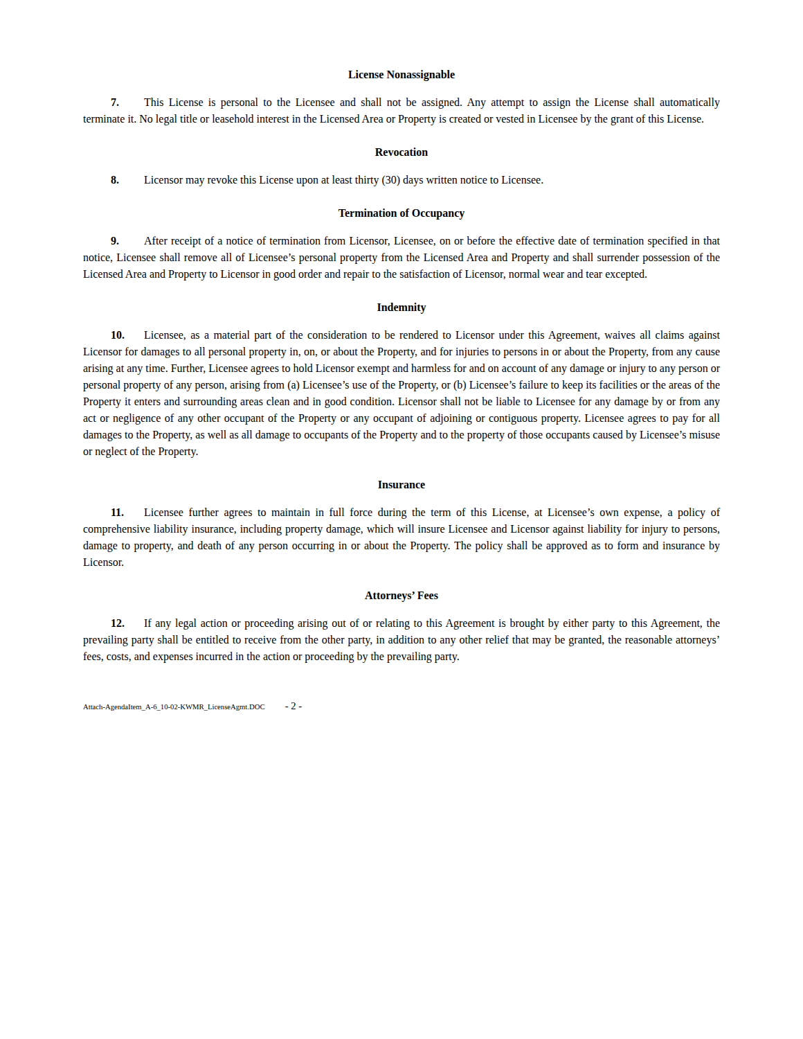License Nonassignable
7. This License is personal to the Licensee and shall not be assigned. Any attempt to assign the License shall automatically terminate it. No legal title or leasehold interest in the Licensed Area or Property is created or vested in Licensee by the grant of this License.
Revocation
8. Licensor may revoke this License upon at least thirty (30) days written notice to Licensee.
Termination of Occupancy
9. After receipt of a notice of termination from Licensor, Licensee, on or before the effective date of termination specified in that notice, Licensee shall remove all of Licensee’s personal property from the Licensed Area and Property and shall surrender possession of the Licensed Area and Property to Licensor in good order and repair to the satisfaction of Licensor, normal wear and tear excepted.
Indemnity
10. Licensee, as a material part of the consideration to be rendered to Licensor under this Agreement, waives all claims against Licensor for damages to all personal property in, on, or about the Property, and for injuries to persons in or about the Property, from any cause arising at any time. Further, Licensee agrees to hold Licensor exempt and harmless for and on account of any damage or injury to any person or personal property of any person, arising from (a) Licensee’s use of the Property, or (b) Licensee’s failure to keep its facilities or the areas of the Property it enters and surrounding areas clean and in good condition. Licensor shall not be liable to Licensee for any damage by or from any act or negligence of any other occupant of the Property or any occupant of adjoining or contiguous property. Licensee agrees to pay for all damages to the Property, as well as all damage to occupants of the Property and to the property of those occupants caused by Licensee’s misuse or neglect of the Property.
Insurance
11. Licensee further agrees to maintain in full force during the term of this License, at Licensee’s own expense, a policy of comprehensive liability insurance, including property damage, which will insure Licensee and Licensor against liability for injury to persons, damage to property, and death of any person occurring in or about the Property. The policy shall be approved as to form and insurance by Licensor.
Attorneys’ Fees
12. If any legal action or proceeding arising out of or relating to this Agreement is brought by either party to this Agreement, the prevailing party shall be entitled to receive from the other party, in addition to any other relief that may be granted, the reasonable attorneys’ fees, costs, and expenses incurred in the action or proceeding by the prevailing party.
Attach-AgendaItem_A-6_10-02-KWMR_LicenseAgmt.DOC - 2 -